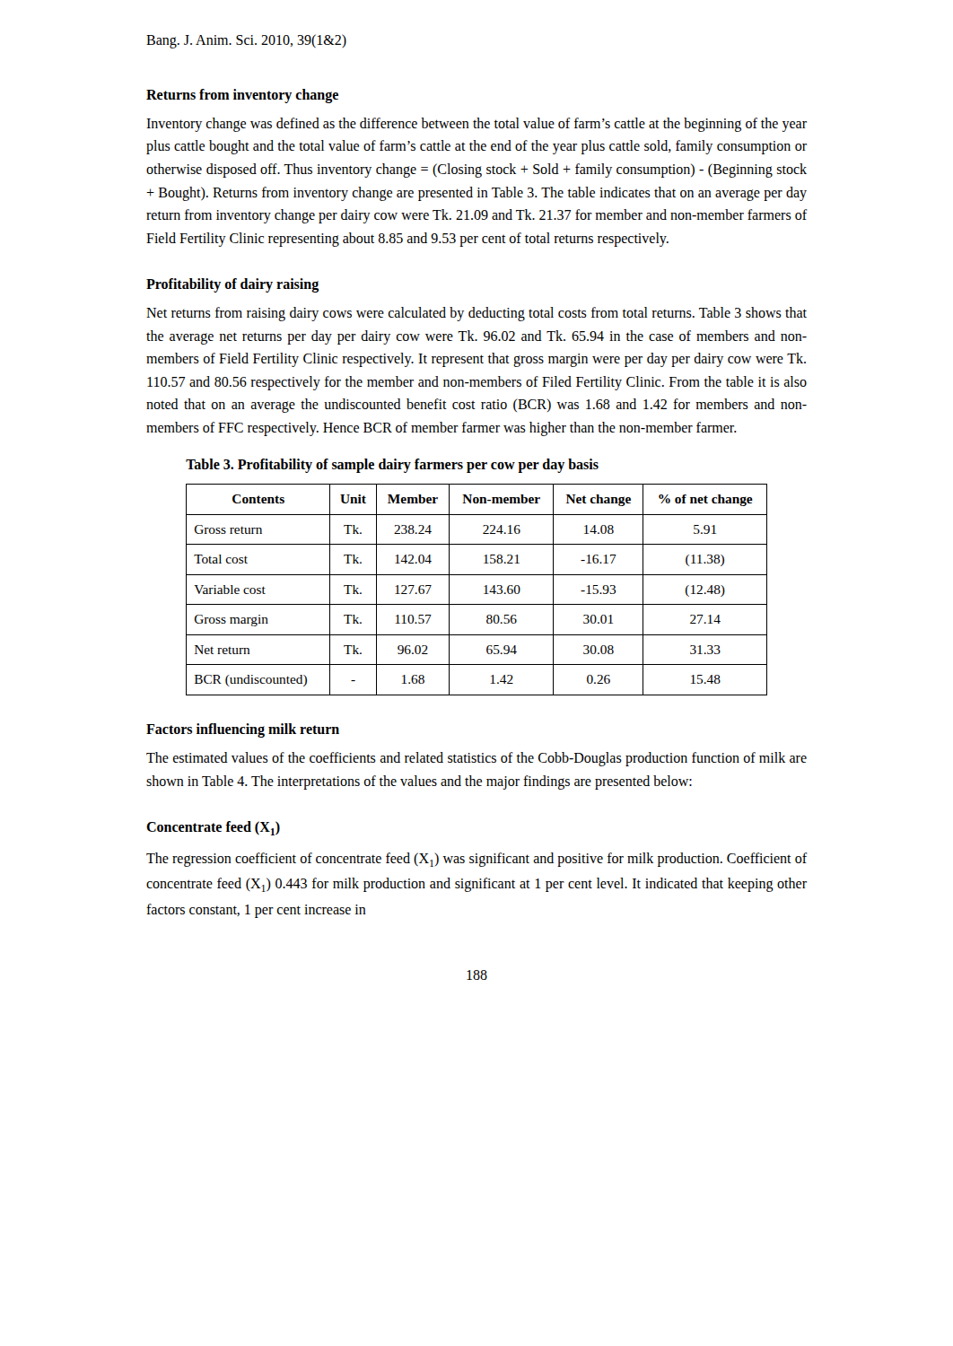Bang. J. Anim. Sci. 2010, 39(1&2)
Returns from inventory change
Inventory change was defined as the difference between the total value of farm’s cattle at the beginning of the year plus cattle bought and the total value of farm’s cattle at the end of the year plus cattle sold, family consumption or otherwise disposed off. Thus inventory change = (Closing stock + Sold + family consumption) - (Beginning stock + Bought). Returns from inventory change are presented in Table 3. The table indicates that on an average per day return from inventory change per dairy cow were Tk. 21.09 and Tk. 21.37 for member and non-member farmers of Field Fertility Clinic representing about 8.85 and 9.53 per cent of total returns respectively.
Profitability of dairy raising
Net returns from raising dairy cows were calculated by deducting total costs from total returns. Table 3 shows that the average net returns per day per dairy cow were Tk. 96.02 and Tk. 65.94 in the case of members and non-members of Field Fertility Clinic respectively. It represent that gross margin were per day per dairy cow were Tk. 110.57 and 80.56 respectively for the member and non-members of Filed Fertility Clinic. From the table it is also noted that on an average the undiscounted benefit cost ratio (BCR) was 1.68 and 1.42 for members and non-members of FFC respectively. Hence BCR of member farmer was higher than the non-member farmer.
Table 3. Profitability of sample dairy farmers per cow per day basis
| Contents | Unit | Member | Non-member | Net change | % of net change |
| --- | --- | --- | --- | --- | --- |
| Gross return | Tk. | 238.24 | 224.16 | 14.08 | 5.91 |
| Total cost | Tk. | 142.04 | 158.21 | -16.17 | (11.38) |
| Variable cost | Tk. | 127.67 | 143.60 | -15.93 | (12.48) |
| Gross margin | Tk. | 110.57 | 80.56 | 30.01 | 27.14 |
| Net return | Tk. | 96.02 | 65.94 | 30.08 | 31.33 |
| BCR (undiscounted) | - | 1.68 | 1.42 | 0.26 | 15.48 |
Factors influencing milk return
The estimated values of the coefficients and related statistics of the Cobb-Douglas production function of milk are shown in Table 4. The interpretations of the values and the major findings are presented below:
Concentrate feed (X1)
The regression coefficient of concentrate feed (X1) was significant and positive for milk production. Coefficient of concentrate feed (X1) 0.443 for milk production and significant at 1 per cent level. It indicated that keeping other factors constant, 1 per cent increase in
188